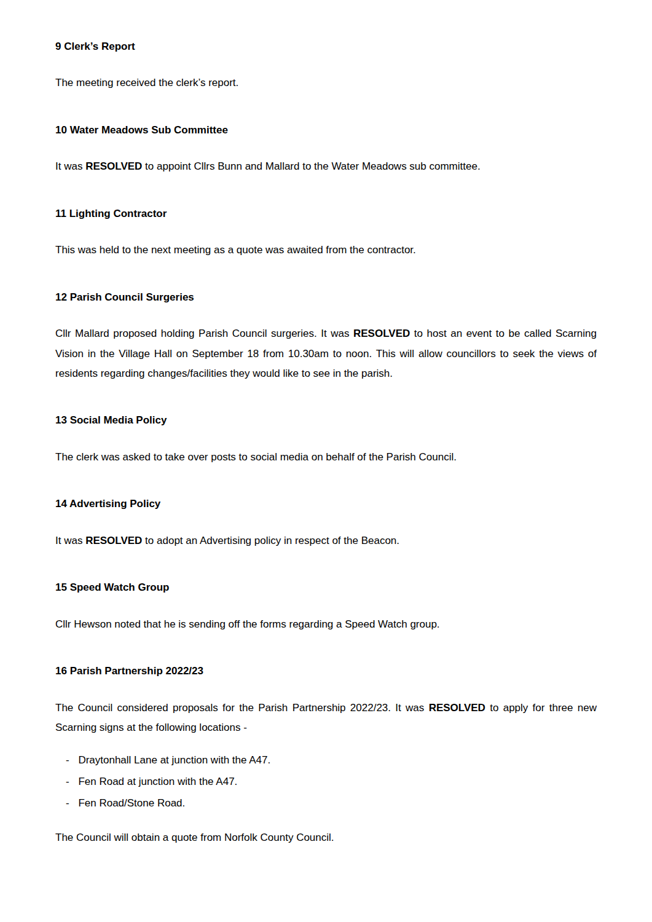9 Clerk’s Report
The meeting received the clerk’s report.
10 Water Meadows Sub Committee
It was RESOLVED to appoint Cllrs Bunn and Mallard to the Water Meadows sub committee.
11 Lighting Contractor
This was held to the next meeting as a quote was awaited from the contractor.
12 Parish Council Surgeries
Cllr Mallard proposed holding Parish Council surgeries. It was RESOLVED to host an event to be called Scarning Vision in the Village Hall on September 18 from 10.30am to noon. This will allow councillors to seek the views of residents regarding changes/facilities they would like to see in the parish.
13 Social Media Policy
The clerk was asked to take over posts to social media on behalf of the Parish Council.
14 Advertising Policy
It was RESOLVED to adopt an Advertising policy in respect of the Beacon.
15 Speed Watch Group
Cllr Hewson noted that he is sending off the forms regarding a Speed Watch group.
16 Parish Partnership 2022/23
The Council considered proposals for the Parish Partnership 2022/23. It was RESOLVED to apply for three new Scarning signs at the following locations -
Draytonhall Lane at junction with the A47.
Fen Road at junction with the A47.
Fen Road/Stone Road.
The Council will obtain a quote from Norfolk County Council.